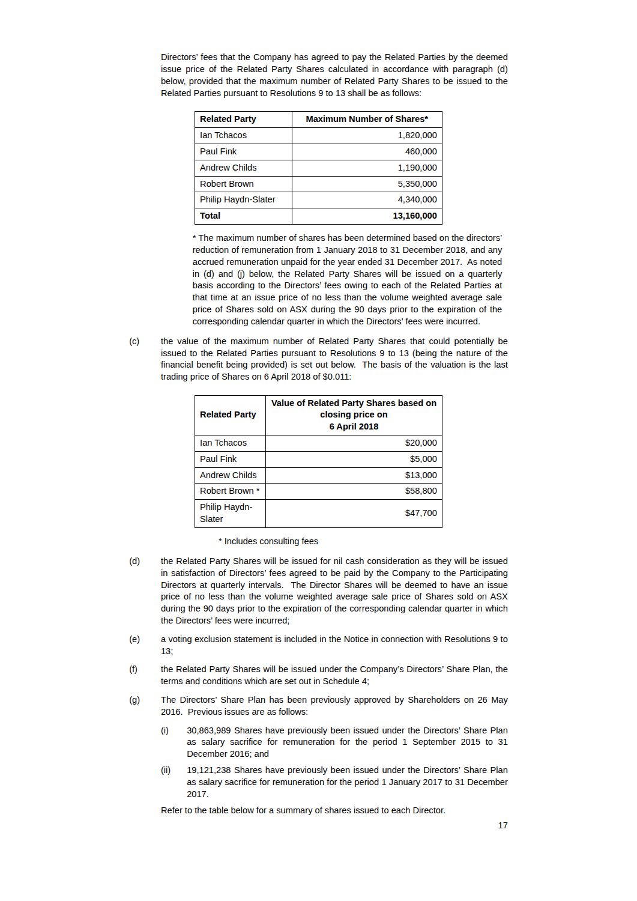Directors’ fees that the Company has agreed to pay the Related Parties by the deemed issue price of the Related Party Shares calculated in accordance with paragraph (d) below, provided that the maximum number of Related Party Shares to be issued to the Related Parties pursuant to Resolutions 9 to 13 shall be as follows:
| Related Party | Maximum Number of Shares* |
| --- | --- |
| Ian Tchacos | 1,820,000 |
| Paul Fink | 460,000 |
| Andrew Childs | 1,190,000 |
| Robert Brown | 5,350,000 |
| Philip Haydn-Slater | 4,340,000 |
| Total | 13,160,000 |
* The maximum number of shares has been determined based on the directors’ reduction of remuneration from 1 January 2018 to 31 December 2018, and any accrued remuneration unpaid for the year ended 31 December 2017. As noted in (d) and (j) below, the Related Party Shares will be issued on a quarterly basis according to the Directors’ fees owing to each of the Related Parties at that time at an issue price of no less than the volume weighted average sale price of Shares sold on ASX during the 90 days prior to the expiration of the corresponding calendar quarter in which the Directors’ fees were incurred.
(c)
the value of the maximum number of Related Party Shares that could potentially be issued to the Related Parties pursuant to Resolutions 9 to 13 (being the nature of the financial benefit being provided) is set out below. The basis of the valuation is the last trading price of Shares on 6 April 2018 of $0.011:
| Related Party | Value of Related Party Shares based on closing price on 6 April 2018 |
| --- | --- |
| Ian Tchacos | $20,000 |
| Paul Fink | $5,000 |
| Andrew Childs | $13,000 |
| Robert Brown * | $58,800 |
| Philip Haydn-Slater | $47,700 |
* Includes consulting fees
(d)
the Related Party Shares will be issued for nil cash consideration as they will be issued in satisfaction of Directors’ fees agreed to be paid by the Company to the Participating Directors at quarterly intervals. The Director Shares will be deemed to have an issue price of no less than the volume weighted average sale price of Shares sold on ASX during the 90 days prior to the expiration of the corresponding calendar quarter in which the Directors’ fees were incurred;
(e)
a voting exclusion statement is included in the Notice in connection with Resolutions 9 to 13;
(f)
the Related Party Shares will be issued under the Company’s Directors’ Share Plan, the terms and conditions which are set out in Schedule 4;
(g)
The Directors’ Share Plan has been previously approved by Shareholders on 26 May 2016. Previous issues are as follows:
(i)
30,863,989 Shares have previously been issued under the Directors’ Share Plan as salary sacrifice for remuneration for the period 1 September 2015 to 31 December 2016; and
(ii)
19,121,238 Shares have previously been issued under the Directors’ Share Plan as salary sacrifice for remuneration for the period 1 January 2017 to 31 December 2017.
Refer to the table below for a summary of shares issued to each Director.
17